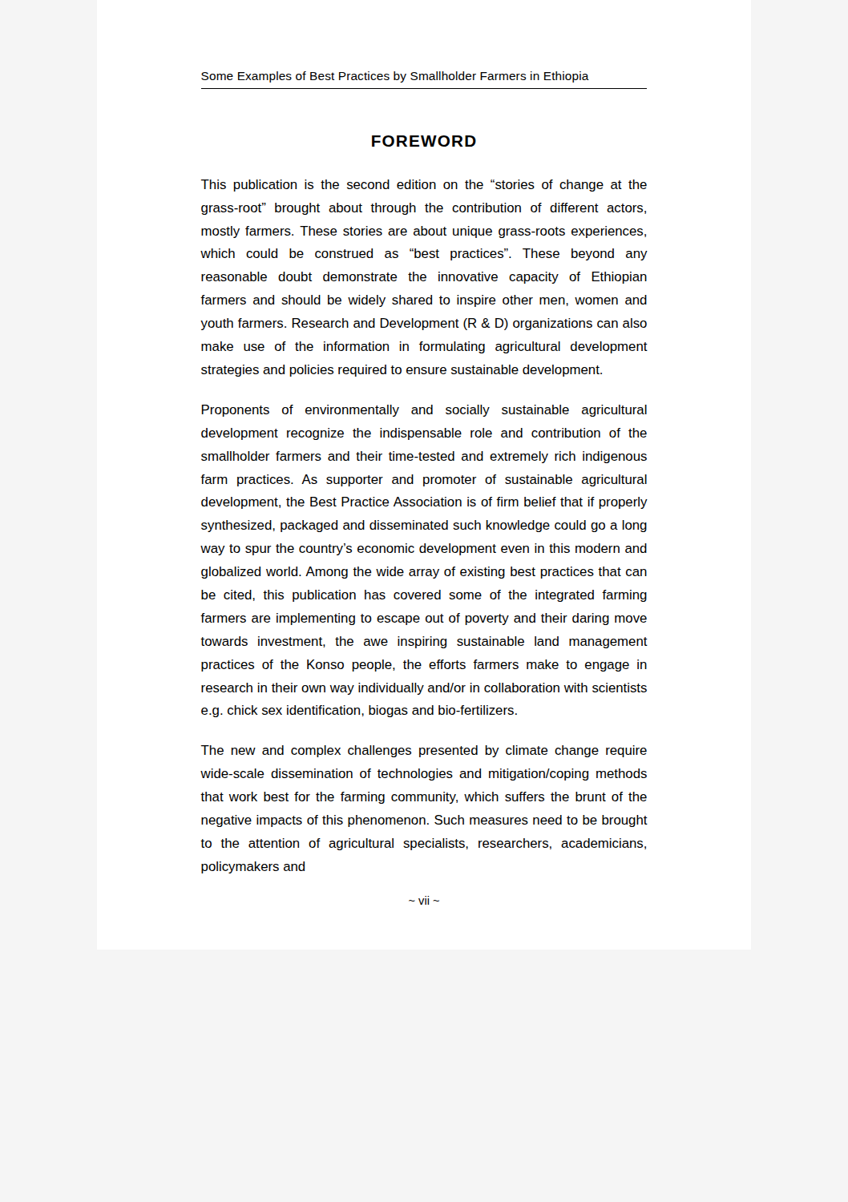Some Examples of Best Practices by Smallholder Farmers in Ethiopia
FOREWORD
This publication is the second edition on the “stories of change at the grass-root” brought about through the contribution of different actors, mostly farmers. These stories are about unique grass-roots experiences, which could be construed as “best practices”. These beyond any reasonable doubt demonstrate the innovative capacity of Ethiopian farmers and should be widely shared to inspire other men, women and youth farmers. Research and Development (R & D) organizations can also make use of the information in formulating agricultural development strategies and policies required to ensure sustainable development.
Proponents of environmentally and socially sustainable agricultural development recognize the indispensable role and contribution of the smallholder farmers and their time-tested and extremely rich indigenous farm practices. As supporter and promoter of sustainable agricultural development, the Best Practice Association is of firm belief that if properly synthesized, packaged and disseminated such knowledge could go a long way to spur the country’s economic development even in this modern and globalized world. Among the wide array of existing best practices that can be cited, this publication has covered some of the integrated farming farmers are implementing to escape out of poverty and their daring move towards investment, the awe inspiring sustainable land management practices of the Konso people, the efforts farmers make to engage in research in their own way individually and/or in collaboration with scientists e.g. chick sex identification, biogas and bio-fertilizers.
The new and complex challenges presented by climate change require wide-scale dissemination of technologies and mitigation/coping methods that work best for the farming community, which suffers the brunt of the negative impacts of this phenomenon. Such measures need to be brought to the attention of agricultural specialists, researchers, academicians, policymakers and
~ vii ~